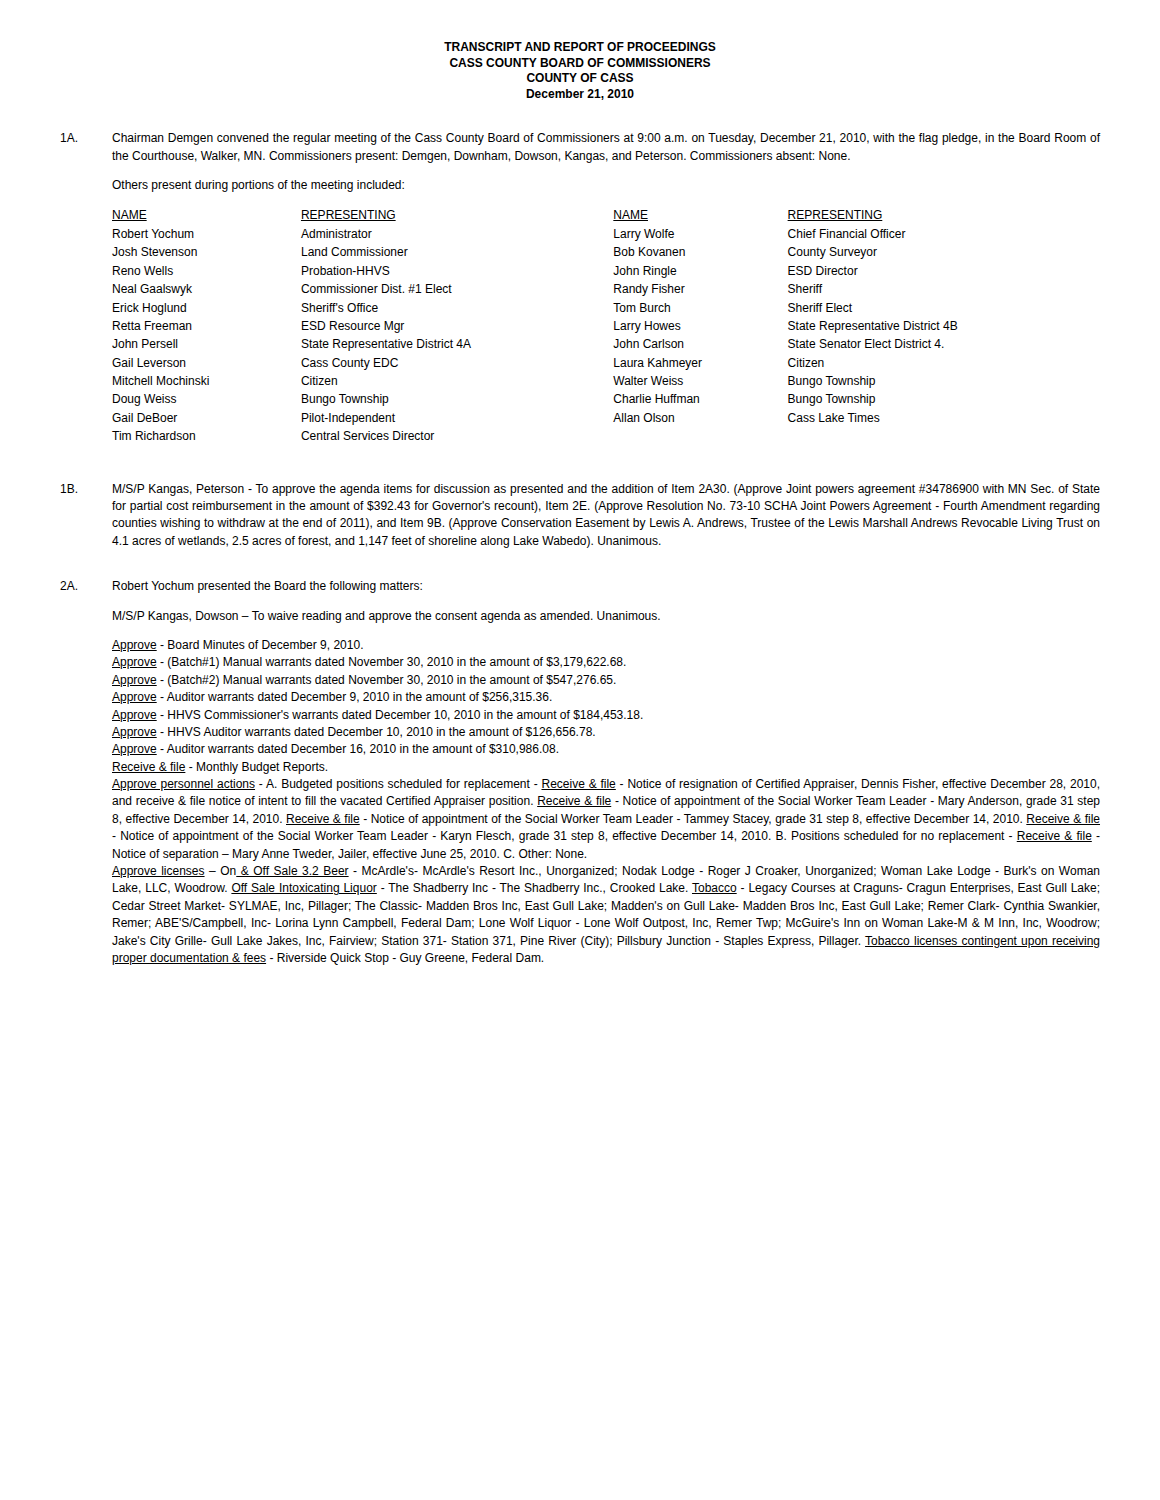TRANSCRIPT AND REPORT OF PROCEEDINGS
CASS COUNTY BOARD OF COMMISSIONERS
COUNTY OF CASS
December 21, 2010
1A.
Chairman Demgen convened the regular meeting of the Cass County Board of Commissioners at 9:00 a.m. on Tuesday, December 21, 2010, with the flag pledge, in the Board Room of the Courthouse, Walker, MN. Commissioners present: Demgen, Downham, Dowson, Kangas, and Peterson. Commissioners absent: None.
Others present during portions of the meeting included:
| NAME | REPRESENTING | NAME | REPRESENTING |
| --- | --- | --- | --- |
| Robert Yochum | Administrator | Larry Wolfe | Chief Financial Officer |
| Josh Stevenson | Land Commissioner | Bob Kovanen | County Surveyor |
| Reno Wells | Probation-HHVS | John Ringle | ESD Director |
| Neal Gaalswyk | Commissioner Dist. #1 Elect | Randy Fisher | Sheriff |
| Erick Hoglund | Sheriff's Office | Tom Burch | Sheriff Elect |
| Retta Freeman | ESD Resource Mgr | Larry Howes | State Representative District 4B |
| John Persell | State Representative District 4A | John Carlson | State Senator Elect District 4. |
| Gail Leverson | Cass County EDC | Laura Kahmeyer | Citizen |
| Mitchell Mochinski | Citizen | Walter Weiss | Bungo Township |
| Doug Weiss | Bungo Township | Charlie Huffman | Bungo Township |
| Gail DeBoer | Pilot-Independent | Allan Olson | Cass Lake Times |
| Tim Richardson | Central Services Director | | |
1B.
M/S/P Kangas, Peterson - To approve the agenda items for discussion as presented and the addition of Item 2A30. (Approve Joint powers agreement #34786900 with MN Sec. of State for partial cost reimbursement in the amount of $392.43 for Governor's recount), Item 2E. (Approve Resolution No. 73-10 SCHA Joint Powers Agreement - Fourth Amendment regarding counties wishing to withdraw at the end of 2011), and Item 9B. (Approve Conservation Easement by Lewis A. Andrews, Trustee of the Lewis Marshall Andrews Revocable Living Trust on 4.1 acres of wetlands, 2.5 acres of forest, and 1,147 feet of shoreline along Lake Wabedo). Unanimous.
2A.
Robert Yochum presented the Board the following matters:
M/S/P Kangas, Dowson – To waive reading and approve the consent agenda as amended. Unanimous.
Approve - Board Minutes of December 9, 2010.
Approve - (Batch#1) Manual warrants dated November 30, 2010 in the amount of $3,179,622.68.
Approve - (Batch#2) Manual warrants dated November 30, 2010 in the amount of $547,276.65.
Approve - Auditor warrants dated December 9, 2010 in the amount of $256,315.36.
Approve - HHVS Commissioner's warrants dated December 10, 2010 in the amount of $184,453.18.
Approve - HHVS Auditor warrants dated December 10, 2010 in the amount of $126,656.78.
Approve - Auditor warrants dated December 16, 2010 in the amount of $310,986.08.
Receive & file - Monthly Budget Reports.
Approve personnel actions - A. Budgeted positions scheduled for replacement - Receive & file - Notice of resignation of Certified Appraiser, Dennis Fisher, effective December 28, 2010, and receive & file notice of intent to fill the vacated Certified Appraiser position. Receive & file - Notice of appointment of the Social Worker Team Leader - Mary Anderson, grade 31 step 8, effective December 14, 2010. Receive & file - Notice of appointment of the Social Worker Team Leader - Tammey Stacey, grade 31 step 8, effective December 14, 2010. Receive & file - Notice of appointment of the Social Worker Team Leader - Karyn Flesch, grade 31 step 8, effective December 14, 2010. B. Positions scheduled for no replacement - Receive & file - Notice of separation – Mary Anne Tweder, Jailer, effective June 25, 2010. C. Other: None.
Approve licenses – On & Off Sale 3.2 Beer - McArdle's- McArdle's Resort Inc., Unorganized; Nodak Lodge - Roger J Croaker, Unorganized; Woman Lake Lodge - Burk's on Woman Lake, LLC, Woodrow. Off Sale Intoxicating Liquor - The Shadberry Inc - The Shadberry Inc., Crooked Lake. Tobacco - Legacy Courses at Craguns- Cragun Enterprises, East Gull Lake; Cedar Street Market- SYLMAE, Inc, Pillager; The Classic- Madden Bros Inc, East Gull Lake; Madden's on Gull Lake- Madden Bros Inc, East Gull Lake; Remer Clark- Cynthia Swankier, Remer; ABE'S/Campbell, Inc- Lorina Lynn Campbell, Federal Dam; Lone Wolf Liquor - Lone Wolf Outpost, Inc, Remer Twp; McGuire's Inn on Woman Lake-M & M Inn, Inc, Woodrow; Jake's City Grille- Gull Lake Jakes, Inc, Fairview; Station 371- Station 371, Pine River (City); Pillsbury Junction - Staples Express, Pillager. Tobacco licenses contingent upon receiving proper documentation & fees - Riverside Quick Stop - Guy Greene, Federal Dam.